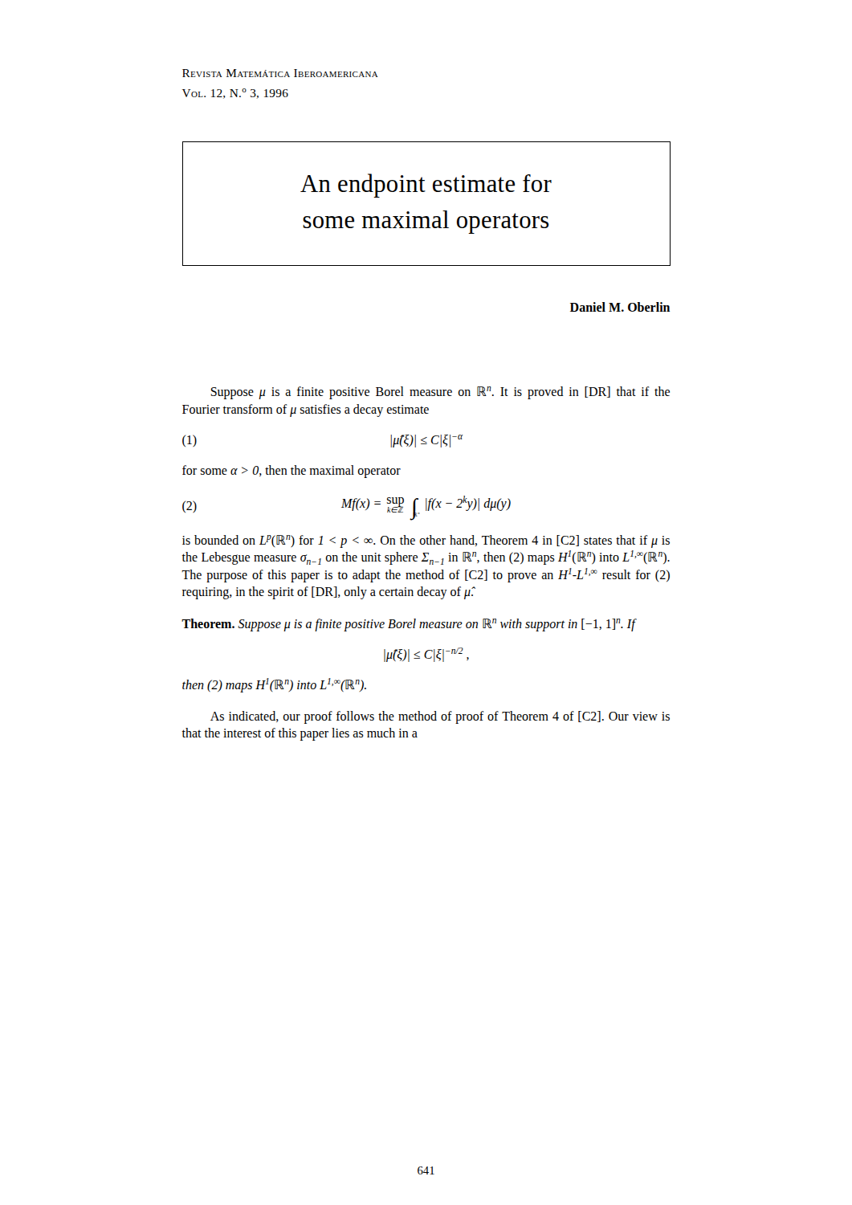Revista Matemática Iberoamericana
Vol. 12, N.o 3, 1996
An endpoint estimate for
some maximal operators
Daniel M. Oberlin
Suppose μ is a finite positive Borel measure on ℝn. It is proved in [DR] that if the Fourier transform of μ satisfies a decay estimate
(1)
|μ̂(ξ)| ≤ C|ξ|−α
for some α > 0, then the maximal operator
(2)
Mf(x) = sup k∈ℤ ∫ℝn |f(x − 2ky)| dμ(y)
is bounded on Lp(ℝn) for 1 < p < ∞. On the other hand, Theorem 4 in [C2] states that if μ is the Lebesgue measure σn−1 on the unit sphere Σn−1 in ℝn, then (2) maps H1(ℝn) into L1,∞(ℝn). The purpose of this paper is to adapt the method of [C2] to prove an H1-L1,∞ result for (2) requiring, in the spirit of [DR], only a certain decay of μ̂.
Theorem. Suppose μ is a finite positive Borel measure on ℝn with support in [−1, 1]n. If
|μ̂(ξ)| ≤ C|ξ|−n/2 ,
then (2) maps H1(ℝn) into L1,∞(ℝn).
As indicated, our proof follows the method of proof of Theorem 4 of [C2]. Our view is that the interest of this paper lies as much in a
641